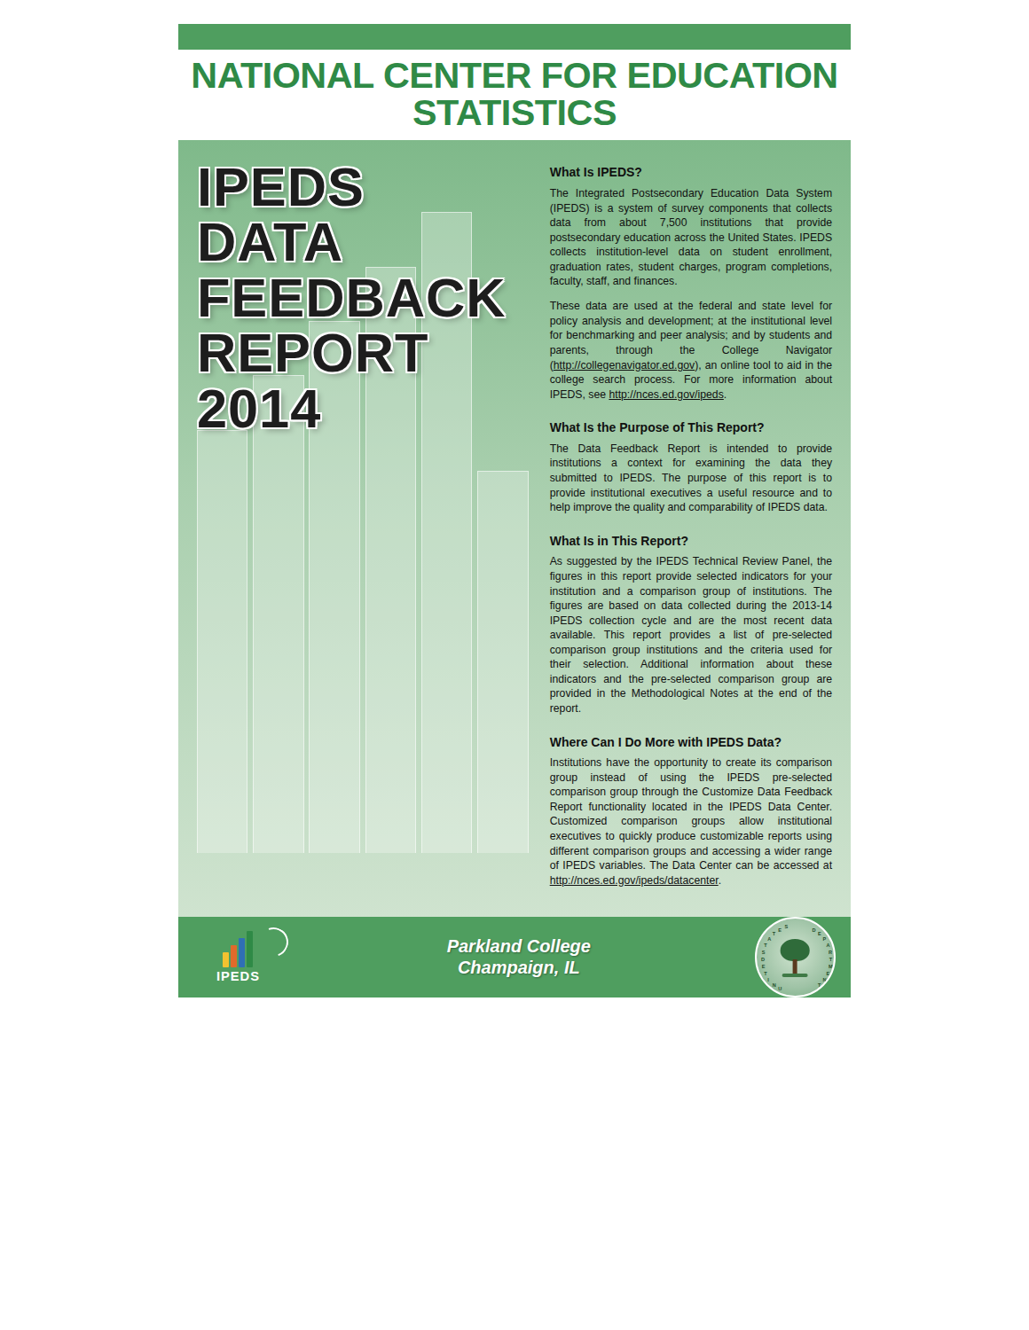NATIONAL CENTER FOR EDUCATION STATISTICS
IPEDS DATA FEEDBACK REPORT 2014
What Is IPEDS?
The Integrated Postsecondary Education Data System (IPEDS) is a system of survey components that collects data from about 7,500 institutions that provide postsecondary education across the United States. IPEDS collects institution-level data on student enrollment, graduation rates, student charges, program completions, faculty, staff, and finances.
These data are used at the federal and state level for policy analysis and development; at the institutional level for benchmarking and peer analysis; and by students and parents, through the College Navigator (http://collegenavigator.ed.gov), an online tool to aid in the college search process. For more information about IPEDS, see http://nces.ed.gov/ipeds.
What Is the Purpose of This Report?
The Data Feedback Report is intended to provide institutions a context for examining the data they submitted to IPEDS. The purpose of this report is to provide institutional executives a useful resource and to help improve the quality and comparability of IPEDS data.
What Is in This Report?
As suggested by the IPEDS Technical Review Panel, the figures in this report provide selected indicators for your institution and a comparison group of institutions. The figures are based on data collected during the 2013-14 IPEDS collection cycle and are the most recent data available. This report provides a list of pre-selected comparison group institutions and the criteria used for their selection. Additional information about these indicators and the pre-selected comparison group are provided in the Methodological Notes at the end of the report.
Where Can I Do More with IPEDS Data?
Institutions have the opportunity to create its comparison group instead of using the IPEDS pre-selected comparison group through the Customize Data Feedback Report functionality located in the IPEDS Data Center. Customized comparison groups allow institutional executives to quickly produce customizable reports using different comparison groups and accessing a wider range of IPEDS variables. The Data Center can be accessed at http://nces.ed.gov/ipeds/datacenter.
IPEDS
Parkland College
Champaign, IL
D E P A R T M E N T U N I T E D S T A T E S